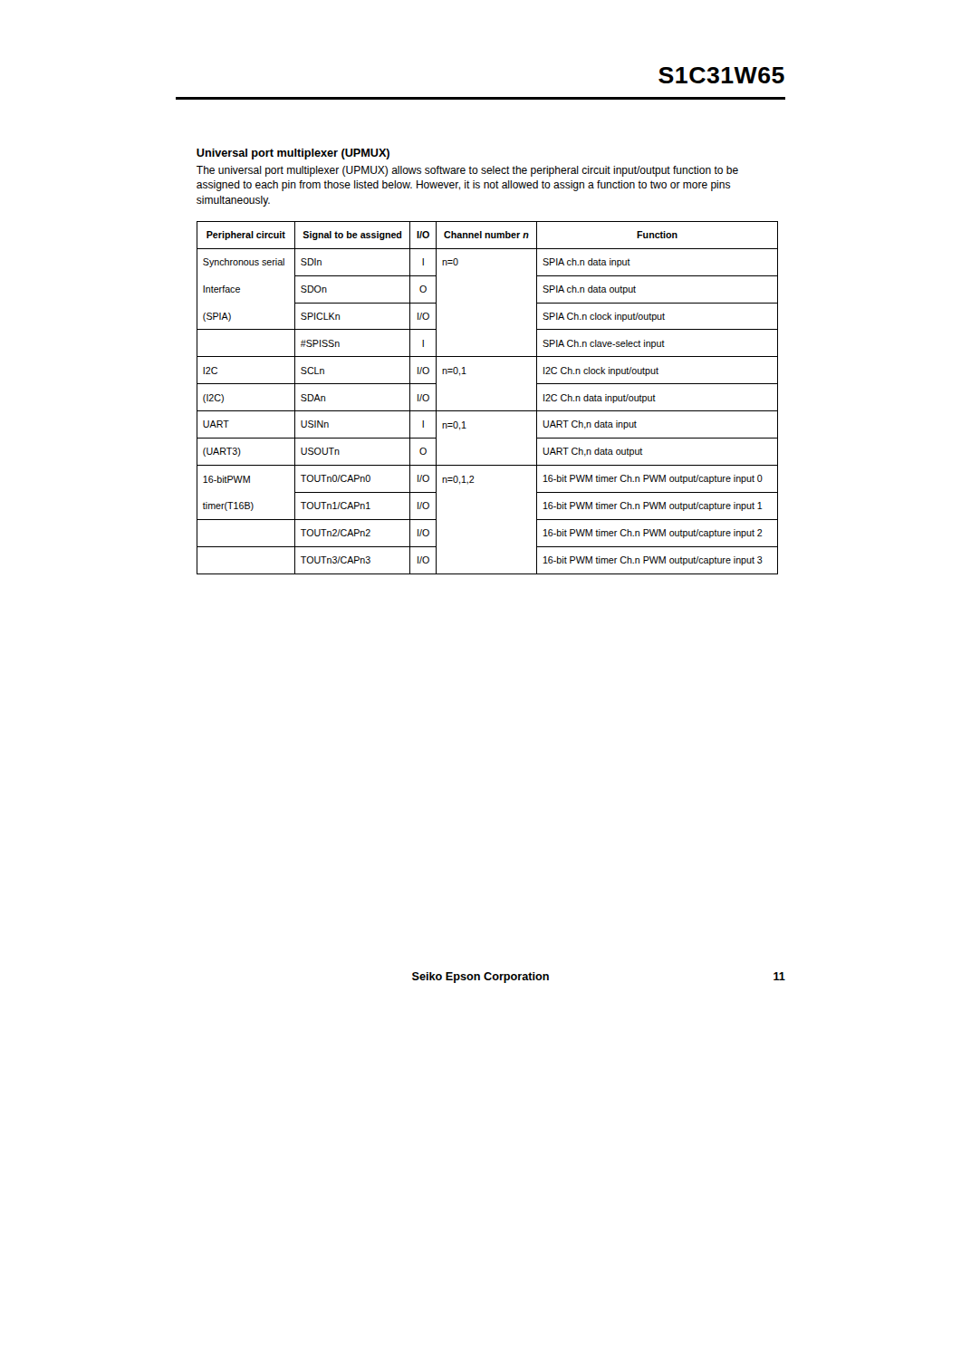S1C31W65
Universal port multiplexer (UPMUX)
The universal port multiplexer (UPMUX) allows software to select the peripheral circuit input/output function to be assigned to each pin from those listed below. However, it is not allowed to assign a function to two or more pins simultaneously.
| Peripheral circuit | Signal to be assigned | I/O | Channel number n | Function |
| --- | --- | --- | --- | --- |
| Synchronous serial | SDIn | I | n=0 | SPIA ch.n data input |
| Interface | SDOn | O | | SPIA ch.n data output |
| (SPIA) | SPICLKn | I/O | | SPIA Ch.n clock input/output |
| | #SPISSn | I | | SPIA Ch.n clave-select input |
| I2C | SCLn | I/O | n=0,1 | I2C Ch.n clock input/output |
| (I2C) | SDAn | I/O | | I2C Ch.n data input/output |
| UART | USINn | I | n=0,1 | UART Ch,n data input |
| (UART3) | USOUTn | O | | UART Ch,n data output |
| 16-bitPWM | TOUTn0/CAPn0 | I/O | n=0,1,2 | 16-bit PWM timer Ch.n PWM output/capture input 0 |
| timer(T16B) | TOUTn1/CAPn1 | I/O | | 16-bit PWM timer Ch.n PWM output/capture input 1 |
| | TOUTn2/CAPn2 | I/O | | 16-bit PWM timer Ch.n PWM output/capture input 2 |
| | TOUTn3/CAPn3 | I/O | | 16-bit PWM timer Ch.n PWM output/capture input 3 |
Seiko Epson Corporation
11